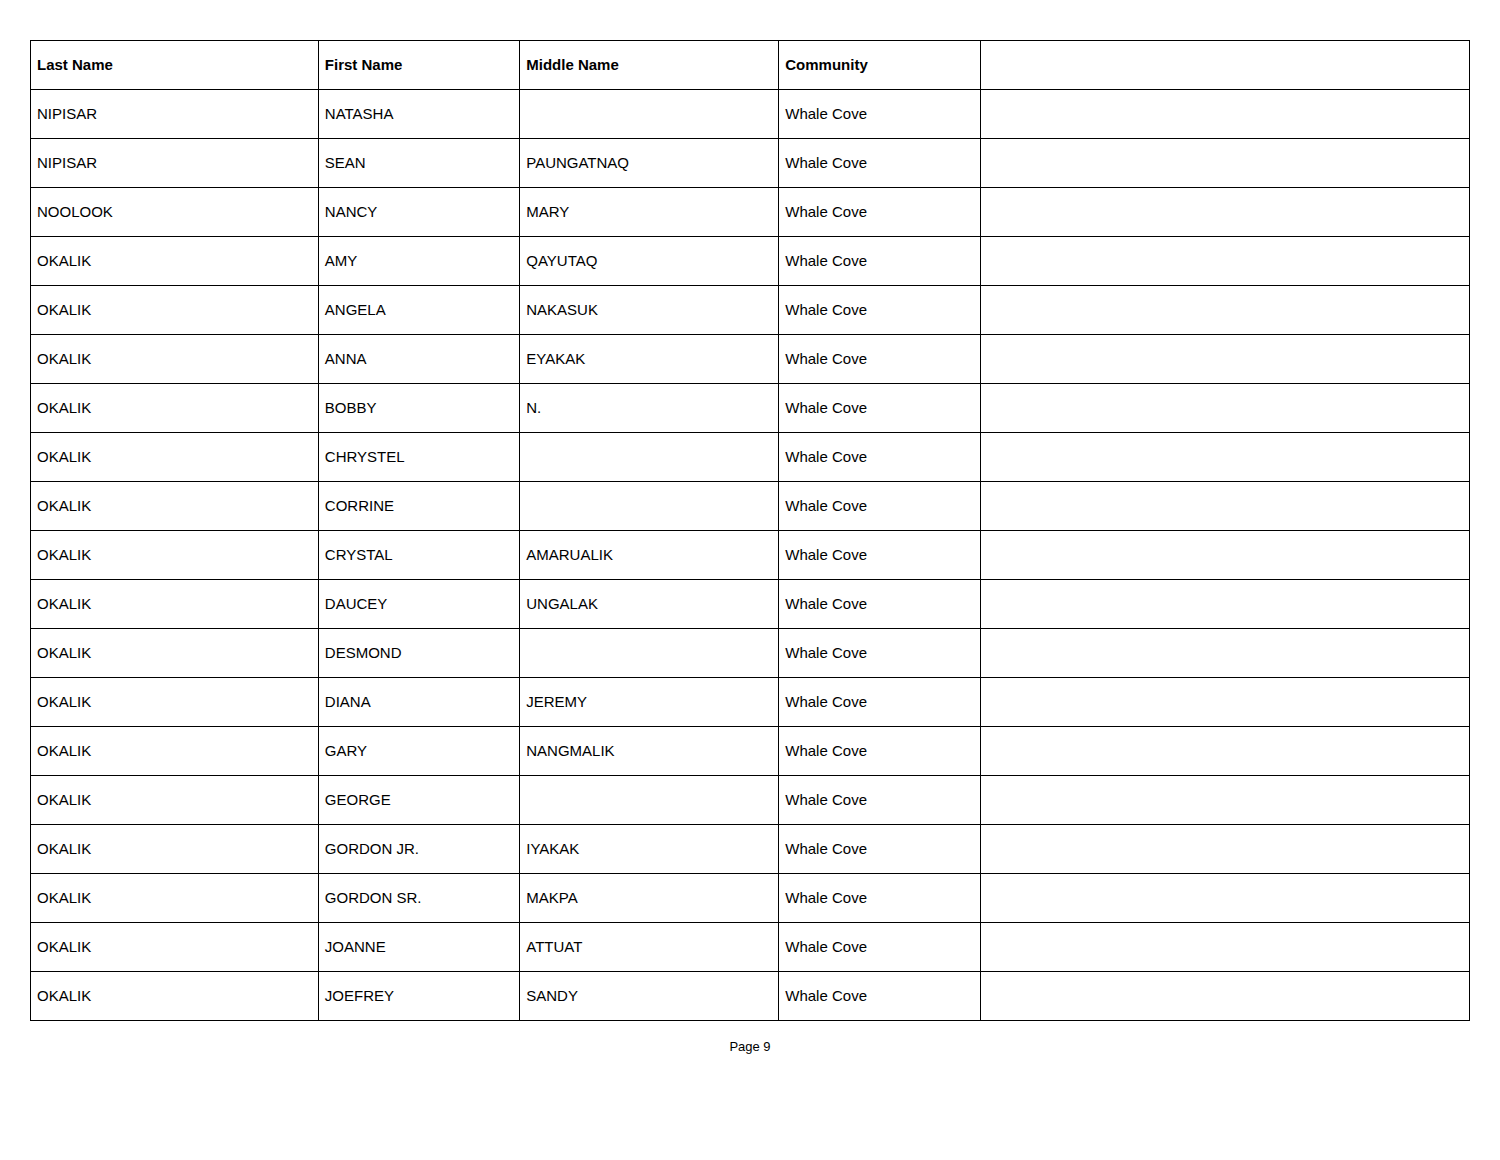| Last Name | First Name | Middle Name | Community | |
| --- | --- | --- | --- | --- |
| NIPISAR | NATASHA | | Whale Cove | |
| NIPISAR | SEAN | PAUNGATNAQ | Whale Cove | |
| NOOLOOK | NANCY | MARY | Whale Cove | |
| OKALIK | AMY | QAYUTAQ | Whale Cove | |
| OKALIK | ANGELA | NAKASUK | Whale Cove | |
| OKALIK | ANNA | EYAKAK | Whale Cove | |
| OKALIK | BOBBY | N. | Whale Cove | |
| OKALIK | CHRYSTEL | | Whale Cove | |
| OKALIK | CORRINE | | Whale Cove | |
| OKALIK | CRYSTAL | AMARUALIK | Whale Cove | |
| OKALIK | DAUCEY | UNGALAK | Whale Cove | |
| OKALIK | DESMOND | | Whale Cove | |
| OKALIK | DIANA | JEREMY | Whale Cove | |
| OKALIK | GARY | NANGMALIK | Whale Cove | |
| OKALIK | GEORGE | | Whale Cove | |
| OKALIK | GORDON JR. | IYAKAK | Whale Cove | |
| OKALIK | GORDON SR. | MAKPA | Whale Cove | |
| OKALIK | JOANNE | ATTUAT | Whale Cove | |
| OKALIK | JOEFREY | SANDY | Whale Cove | |
Page 9